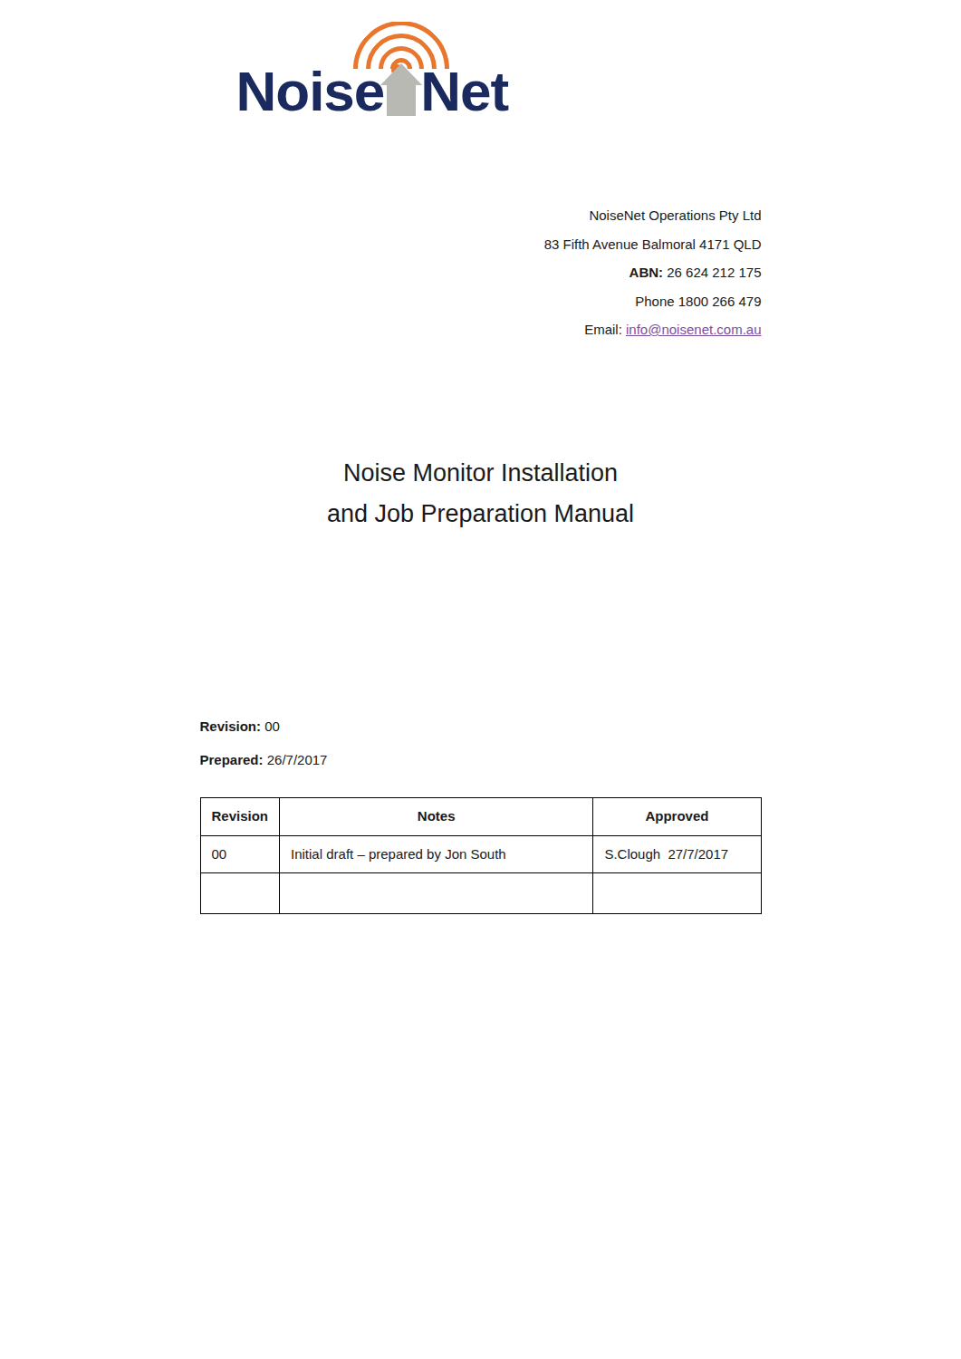Noise Net
NoiseNet Operations Pty Ltd
83 Fifth Avenue Balmoral 4171 QLD
ABN: 26 624 212 175
Phone 1800 266 479
Email: info@noisenet.com.au
Noise Monitor Installation
and Job Preparation Manual
Revision: 00
Prepared: 26/7/2017
| Revision | Notes | Approved |
| --- | --- | --- |
| 00 | Initial draft – prepared by Jon South | S.Clough 27/7/2017 |